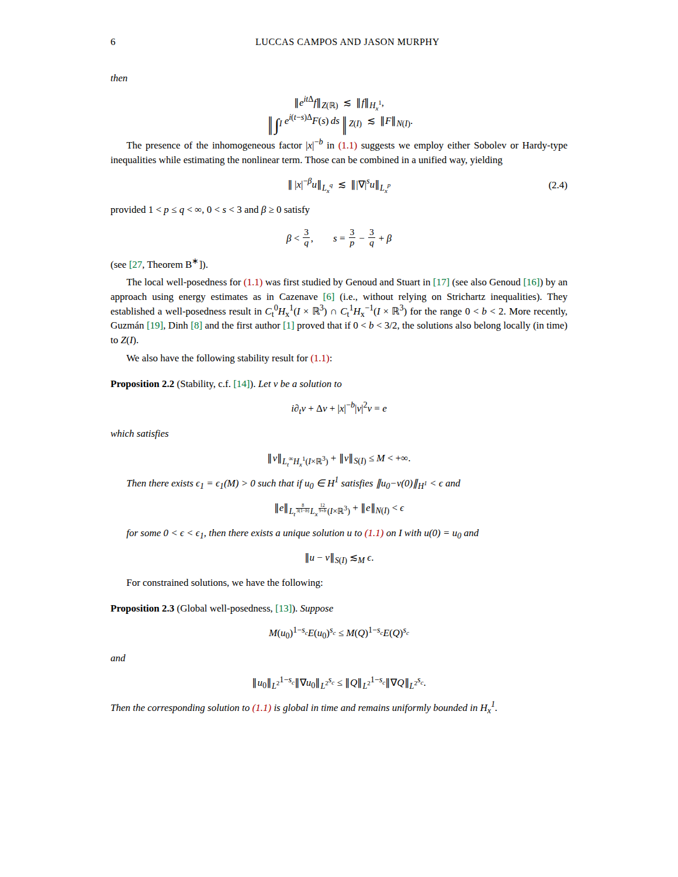6 LUCCAS CAMPOS AND JASON MURPHY
then
∥eit Δf∥Z(ℝ) ≲ ∥f∥Hx1,
∥∫I ei(t−s)ΔF(s) ds∥Z(I) ≲ ∥F∥N(I).
The presence of the inhomogeneous factor |x|−b in (1.1) suggests we employ either Sobolev or Hardy-type inequalities while estimating the nonlinear term. Those can be combined in a unified way, yielding
∥ |x|−βu∥Lxq ≲ ∥|∇|su∥Lxp (2.4)
provided 1 < p ≤ q < ∞, 0 < s < 3 and β ≥ 0 satisfy
β < 3 q, s = 3 p − 3 q + β
(see [27, Theorem B∗]).
The local well-posedness for (1.1) was first studied by Genoud and Stuart in [17] (see also Genoud [16]) by an approach using energy estimates as in Cazenave [6] (i.e., without relying on Strichartz inequalities). They established a well-posedness result in Ct0Hx1(I × ℝ3) ∩ Ct1Hx−1(I × ℝ3) for the range 0 < b < 2. More recently, Guzmán [19], Dinh [8] and the first author [1] proved that if 0 < b < 3/2, the solutions also belong locally (in time) to Z(I).
We also have the following stability result for (1.1):
Proposition 2.2 (Stability, c.f. [14]). Let v be a solution to
i∂tv + Δv + |x|−b|v|2v = e
which satisfies
∥v∥Lt∞Hx1(I×ℝ3) + ∥v∥S(I) ≤ M < +∞.
Then there exists ϵ1 = ϵ1(M) > 0 such that if u0 ∈ H1 satisfies ∥u0−v(0)∥H1 < ϵ and
∥e∥Lt83(1−b)Lx129+b(I×ℝ3) + ∥e∥N(I) < ϵ
for some 0 < ϵ < ϵ1, then there exists a unique solution u to (1.1) on I with u(0) = u0 and
∥u − v∥S(I) ≲M ϵ.
For constrained solutions, we have the following:
Proposition 2.3 (Global well-posedness, [13]). Suppose
M(u0)1−scE(u0)sc ≤ M(Q)1−scE(Q)sc
and
∥u0∥L21−sc∥∇u0∥L2sc ≤ ∥Q∥L21−sc∥∇Q∥L2sc.
Then the corresponding solution to (1.1) is global in time and remains uniformly bounded in Hx1.